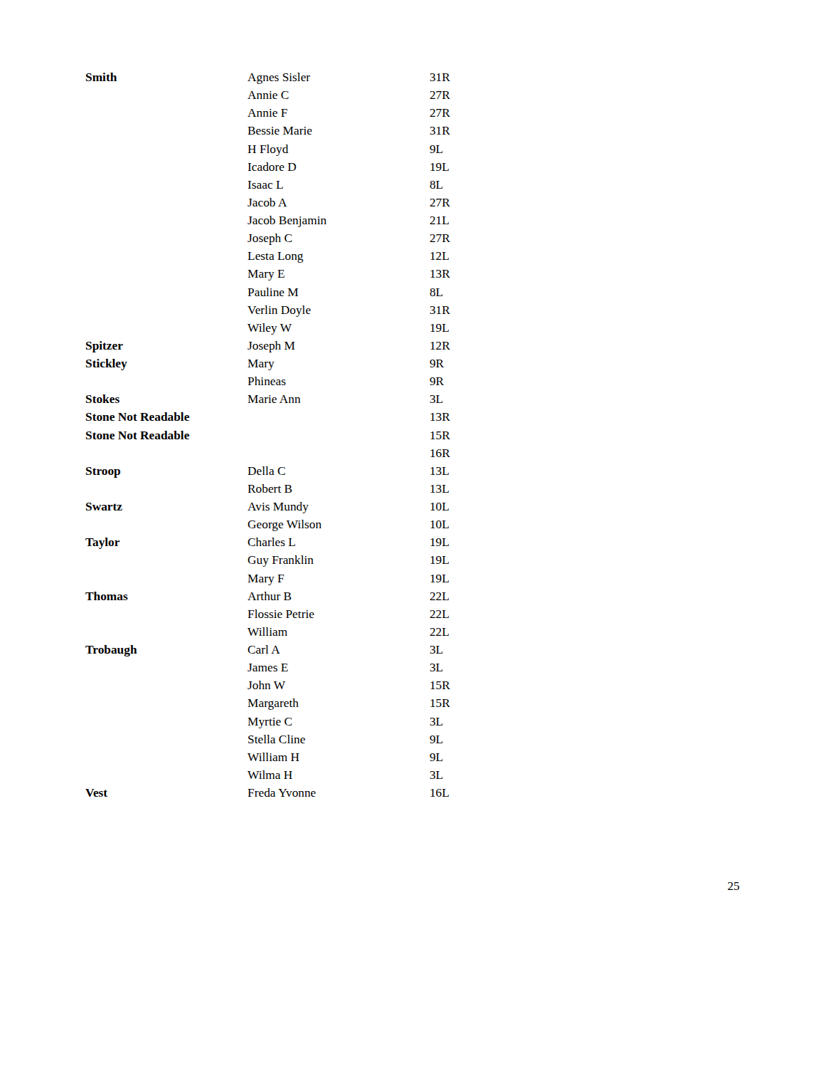| Smith | Agnes Sisler | 31R |
| | Annie C | 27R |
| | Annie F | 27R |
| | Bessie Marie | 31R |
| | H Floyd | 9L |
| | Icadore D | 19L |
| | Isaac L | 8L |
| | Jacob A | 27R |
| | Jacob Benjamin | 21L |
| | Joseph C | 27R |
| | Lesta Long | 12L |
| | Mary E | 13R |
| | Pauline M | 8L |
| | Verlin Doyle | 31R |
| | Wiley W | 19L |
| Spitzer | Joseph M | 12R |
| Stickley | Mary | 9R |
| | Phineas | 9R |
| Stokes | Marie Ann | 3L |
| Stone Not Readable | | 13R |
| Stone Not Readable | | 15R |
| | | 16R |
| Stroop | Della C | 13L |
| | Robert B | 13L |
| Swartz | Avis Mundy | 10L |
| | George Wilson | 10L |
| Taylor | Charles L | 19L |
| | Guy Franklin | 19L |
| | Mary F | 19L |
| Thomas | Arthur B | 22L |
| | Flossie Petrie | 22L |
| | William | 22L |
| Trobaugh | Carl A | 3L |
| | James E | 3L |
| | John W | 15R |
| | Margareth | 15R |
| | Myrtie C | 3L |
| | Stella Cline | 9L |
| | William H | 9L |
| | Wilma H | 3L |
| Vest | Freda Yvonne | 16L |
25